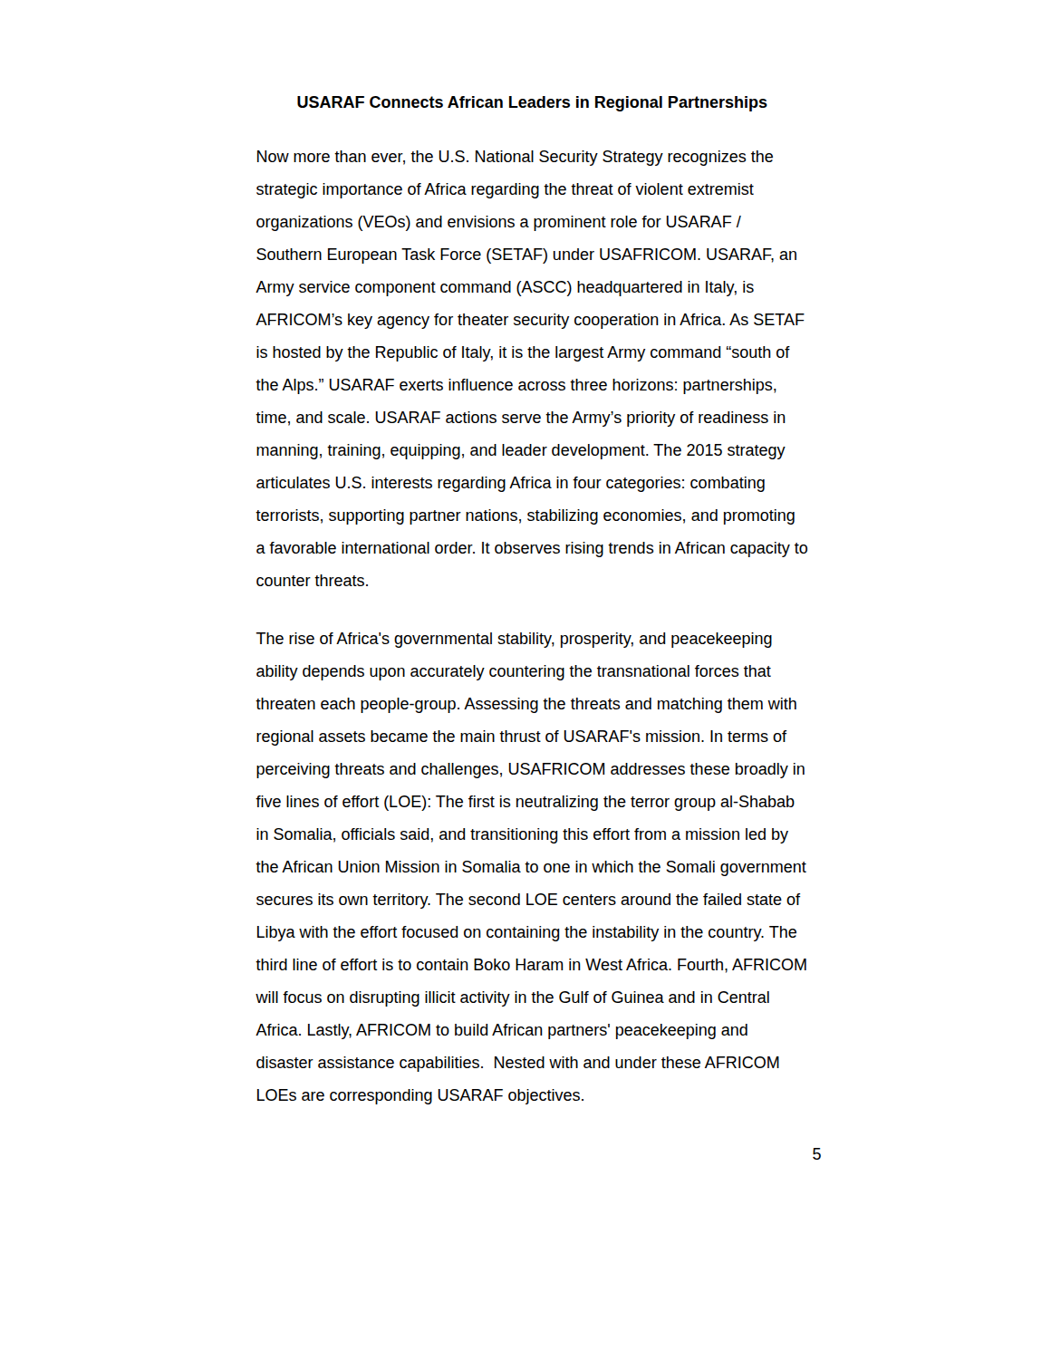USARAF Connects African Leaders in Regional Partnerships
Now more than ever, the U.S. National Security Strategy recognizes the strategic importance of Africa regarding the threat of violent extremist organizations (VEOs) and envisions a prominent role for USARAF / Southern European Task Force (SETAF) under USAFRICOM. USARAF, an Army service component command (ASCC) headquartered in Italy, is AFRICOM’s key agency for theater security cooperation in Africa. As SETAF is hosted by the Republic of Italy, it is the largest Army command “south of the Alps.” USARAF exerts influence across three horizons: partnerships, time, and scale. USARAF actions serve the Army’s priority of readiness in manning, training, equipping, and leader development. The 2015 strategy articulates U.S. interests regarding Africa in four categories: combating terrorists, supporting partner nations, stabilizing economies, and promoting a favorable international order. It observes rising trends in African capacity to counter threats.
The rise of Africa's governmental stability, prosperity, and peacekeeping ability depends upon accurately countering the transnational forces that threaten each people-group. Assessing the threats and matching them with regional assets became the main thrust of USARAF's mission. In terms of perceiving threats and challenges, USAFRICOM addresses these broadly in five lines of effort (LOE): The first is neutralizing the terror group al-Shabab in Somalia, officials said, and transitioning this effort from a mission led by the African Union Mission in Somalia to one in which the Somali government secures its own territory. The second LOE centers around the failed state of Libya with the effort focused on containing the instability in the country. The third line of effort is to contain Boko Haram in West Africa. Fourth, AFRICOM will focus on disrupting illicit activity in the Gulf of Guinea and in Central Africa. Lastly, AFRICOM to build African partners' peacekeeping and disaster assistance capabilities. Nested with and under these AFRICOM LOEs are corresponding USARAF objectives.
5